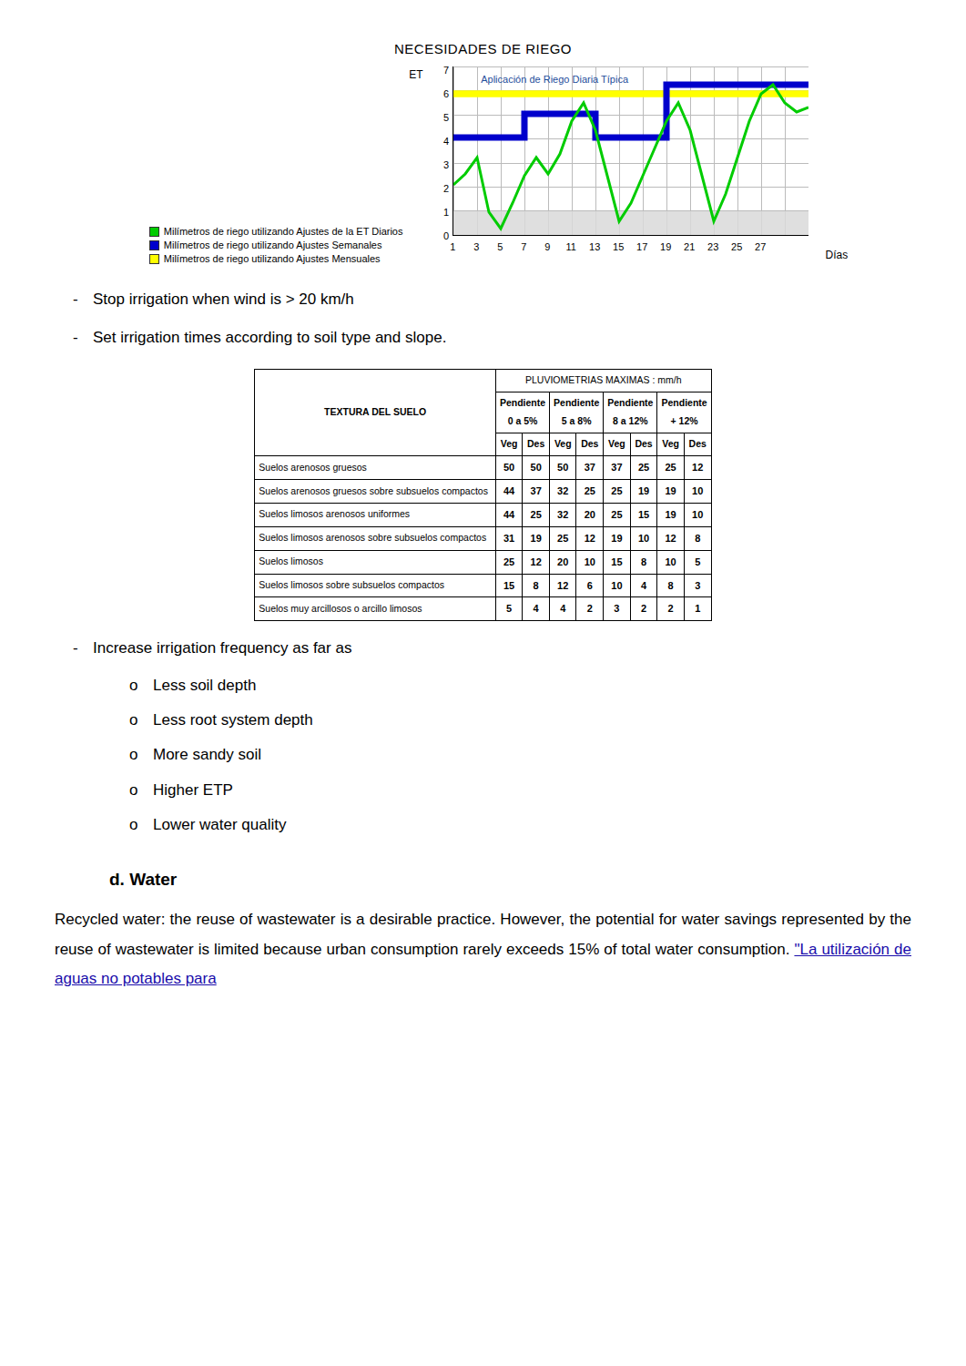NECESIDADES DE RIEGO
Milímetros de riego utilizando Ajustes de la ET Diarios
Milímetros de riego utilizando Ajustes Semanales
Milímetros de riego utilizando Ajustes Mensuales
ET Días
7 6 5 4 3 2 1 0
Aplicación de Riego Diaria Típica
1 3 5 7 9 11 13 15 17 19 21 23 25 27
Stop irrigation when wind is > 20 km/h
Set irrigation times according to soil type and slope.
| TEXTURA DEL SUELO | PLUVIOMETRIAS MAXIMAS : mm/h |
| --- | --- |
| Pendiente 0 a 5% | Pendiente 5 a 8% | Pendiente 8 a 12% | Pendiente + 12% |
| Veg | Des | Veg | Des | Veg | Des | Veg | Des |
| Suelos arenosos gruesos | 50 | 50 | 50 | 37 | 37 | 25 | 25 | 12 |
| Suelos arenosos gruesos sobre subsuelos compactos | 44 | 37 | 32 | 25 | 25 | 19 | 19 | 10 |
| Suelos limosos arenosos uniformes | 44 | 25 | 32 | 20 | 25 | 15 | 19 | 10 |
| Suelos limosos arenosos sobre subsuelos compactos | 31 | 19 | 25 | 12 | 19 | 10 | 12 | 8 |
| Suelos limosos | 25 | 12 | 20 | 10 | 15 | 8 | 10 | 5 |
| Suelos limosos sobre subsuelos compactos | 15 | 8 | 12 | 6 | 10 | 4 | 8 | 3 |
| Suelos muy arcillosos o arcillo limosos | 5 | 4 | 4 | 2 | 3 | 2 | 2 | 1 |
Increase irrigation frequency as far as
Less soil depth
Less root system depth
More sandy soil
Higher ETP
Lower water quality
d. Water
Recycled water: the reuse of wastewater is a desirable practice. However, the potential for water savings represented by the reuse of wastewater is limited because urban consumption rarely exceeds 15% of total water consumption. "La utilización de aguas no potables para